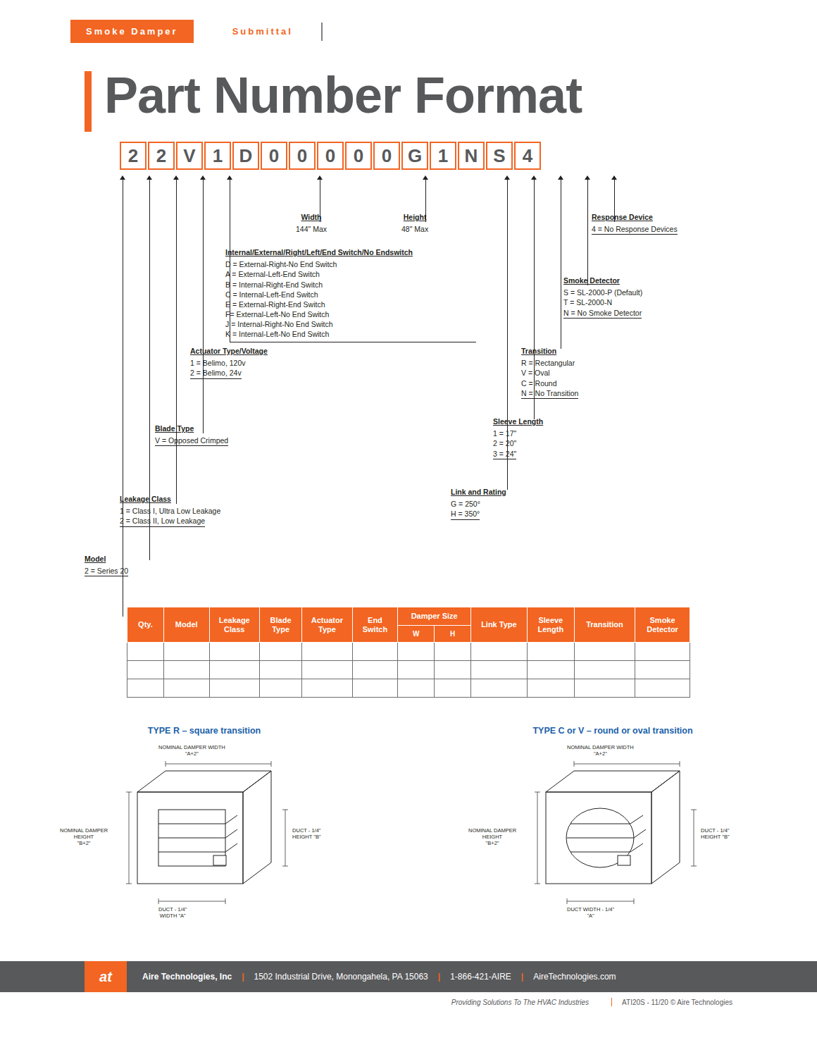Smoke Damper
Submittal
Part Number Format
2
2
V
1
D
0
0
0
0
0
G
1
N
S
4
Width 144" Max
Height 48" Max
Response Device 4 = No Response Devices
Internal/External/Right/Left/End Switch/No Endswitch
D = External-Right-No End Switch
A = External-Left-End Switch
B = Internal-Right-End Switch
C = Internal-Left-End Switch
E = External-Right-End Switch
F= External-Left-No End Switch
J = Internal-Right-No End Switch
K = Internal-Left-No End Switch
Smoke Detector
S = SL-2000-P (Default)
T = SL-2000-N
N = No Smoke Detector
Actuator Type/Voltage
1 = Belimo, 120v
2 = Belimo, 24v
Transition
R = Rectangular
V = Oval
C = Round
N = No Transition
Sleeve Length
1 = 17"
2 = 20"
3 = 24"
Blade Type
V = Opposed Crimped
Link and Rating
G = 250°
H = 350°
Leakage Class
1 = Class I, Ultra Low Leakage
2 = Class II, Low Leakage
Model
2 = Series 20
| Qty. | Model | Leakage Class | Blade Type | Actuator Type | End Switch | Damper Size | Link Type | Sleeve Length | Transition | Smoke Detector |
| --- | --- | --- | --- | --- | --- | --- | --- | --- | --- | --- |
| W | H |
TYPE R – square transition
NOMINAL DAMPER WIDTH
"A+2"
NOMINAL DAMPER
HEIGHT
"B+2"
DUCT - 1/4"
HEIGHT "B"
DUCT - 1/4"
WIDTH "A"
TYPE C or V – round or oval transition
NOMINAL DAMPER WIDTH
"A+2"
NOMINAL DAMPER
HEIGHT
"B+2"
DUCT - 1/4"
HEIGHT "B"
DUCT WIDTH - 1/4"
"A"
at
Aire Technologies, Inc | 1502 Industrial Drive, Monongahela, PA 15063 | 1-866-421-AIRE | AireTechnologies.com
Providing Solutions To The HVAC Industries ATI20S - 11/20 © Aire Technologies